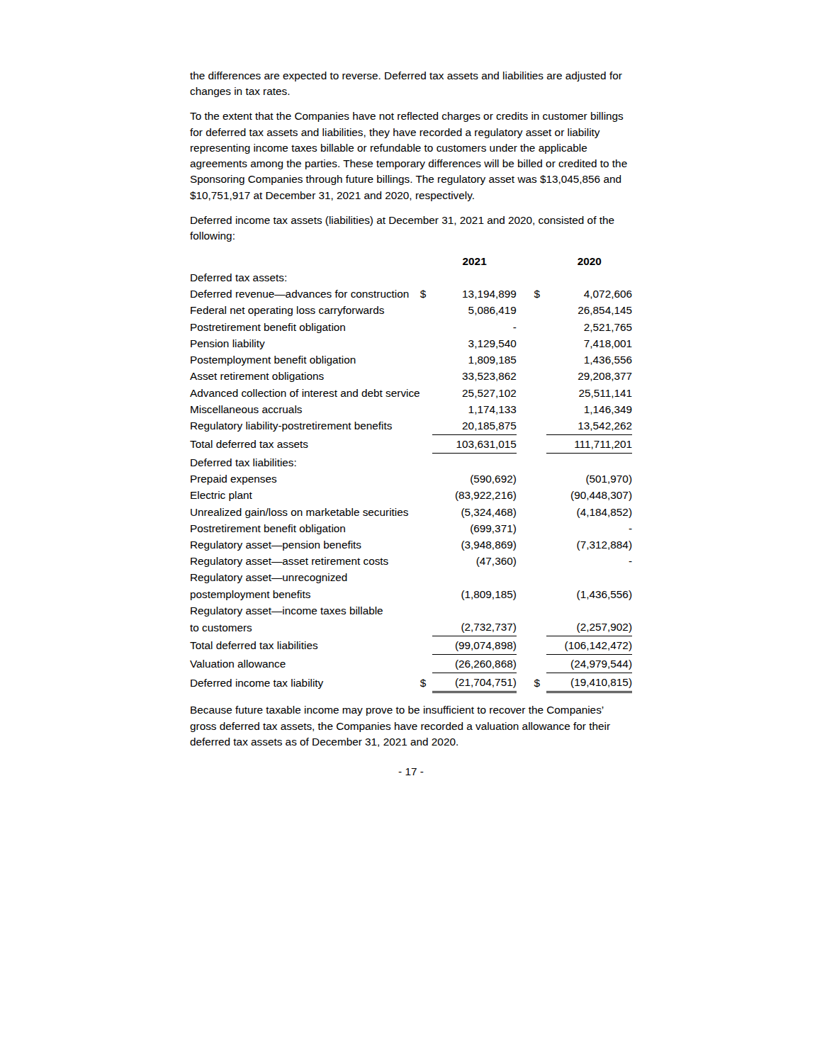the differences are expected to reverse. Deferred tax assets and liabilities are adjusted for changes in tax rates.
To the extent that the Companies have not reflected charges or credits in customer billings for deferred tax assets and liabilities, they have recorded a regulatory asset or liability representing income taxes billable or refundable to customers under the applicable agreements among the parties. These temporary differences will be billed or credited to the Sponsoring Companies through future billings. The regulatory asset was $13,045,856 and $10,751,917 at December 31, 2021 and 2020, respectively.
Deferred income tax assets (liabilities) at December 31, 2021 and 2020, consisted of the following:
| | | 2021 | | | 2020 |
| Deferred tax assets: | | | | | |
| Deferred revenue—advances for construction | $ | 13,194,899 | | $ | 4,072,606 |
| Federal net operating loss carryforwards | | 5,086,419 | | | 26,854,145 |
| Postretirement benefit obligation | | - | | | 2,521,765 |
| Pension liability | | 3,129,540 | | | 7,418,001 |
| Postemployment benefit obligation | | 1,809,185 | | | 1,436,556 |
| Asset retirement obligations | | 33,523,862 | | | 29,208,377 |
| Advanced collection of interest and debt service | | 25,527,102 | | | 25,511,141 |
| Miscellaneous accruals | | 1,174,133 | | | 1,146,349 |
| Regulatory liability-postretirement benefits | | 20,185,875 | | | 13,542,262 |
| Total deferred tax assets | | 103,631,015 | | | 111,711,201 |
| Deferred tax liabilities: | | | | | |
| Prepaid expenses | | (590,692) | | | (501,970) |
| Electric plant | | (83,922,216) | | | (90,448,307) |
| Unrealized gain/loss on marketable securities | | (5,324,468) | | | (4,184,852) |
| Postretirement benefit obligation | | (699,371) | | | - |
| Regulatory asset—pension benefits | | (3,948,869) | | | (7,312,884) |
| Regulatory asset—asset retirement costs | | (47,360) | | | - |
| Regulatory asset—unrecognized | | | | | |
| postemployment benefits | | (1,809,185) | | | (1,436,556) |
| Regulatory asset—income taxes billable | | | | | |
| to customers | | (2,732,737) | | | (2,257,902) |
| Total deferred tax liabilities | | (99,074,898) | | | (106,142,472) |
| Valuation allowance | | (26,260,868) | | | (24,979,544) |
| Deferred income tax liability | $ | (21,704,751) | | $ | (19,410,815) |
Because future taxable income may prove to be insufficient to recover the Companies’ gross deferred tax assets, the Companies have recorded a valuation allowance for their deferred tax assets as of December 31, 2021 and 2020.
- 17 -